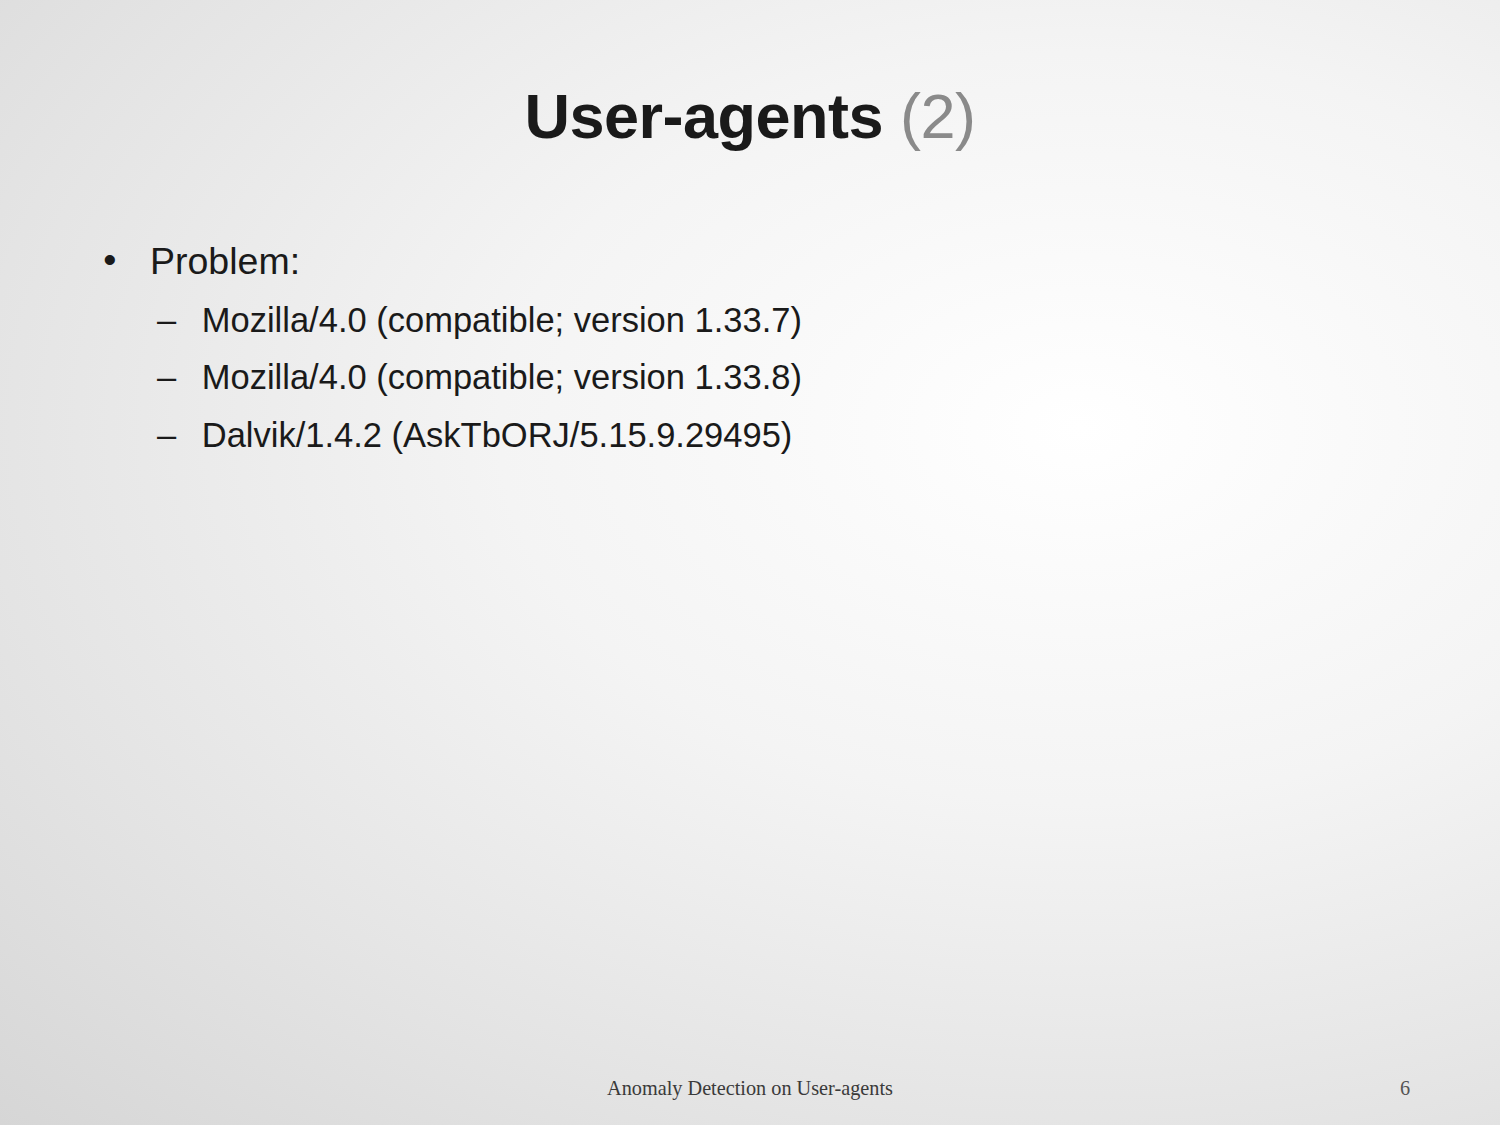User-agents (2)
Problem:
Mozilla/4.0 (compatible; version 1.33.7)
Mozilla/4.0 (compatible; version 1.33.8)
Dalvik/1.4.2 (AskTbORJ/5.15.9.29495)
Anomaly Detection on User-agents 6